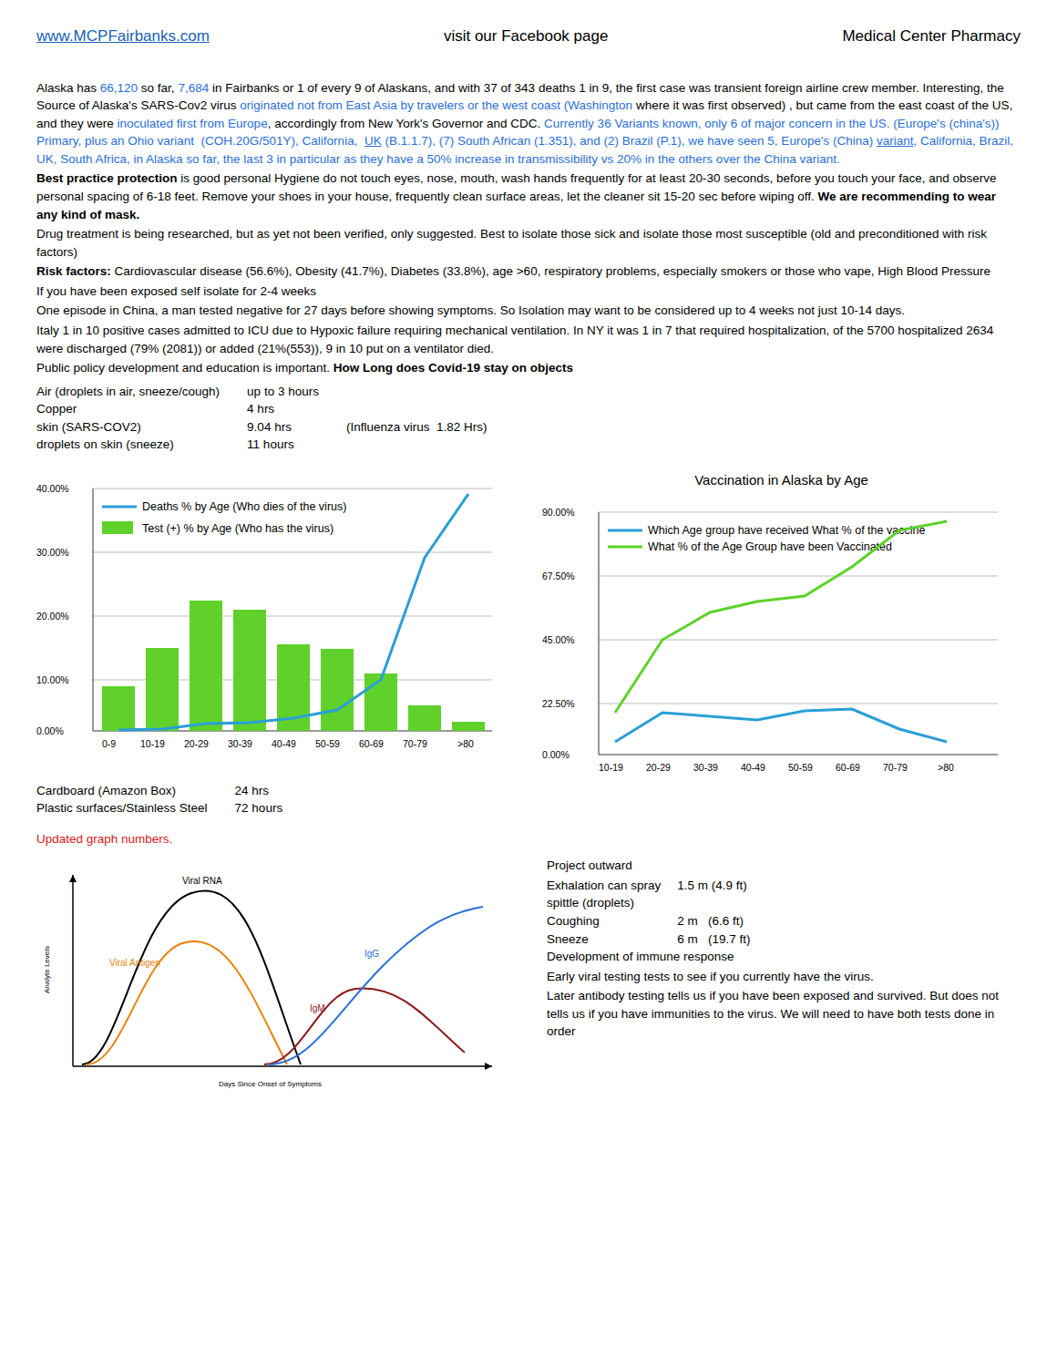www.MCPFairbanks.com
visit our Facebook page
Medical Center Pharmacy
Alaska has 66,120 so far, 7,684 in Fairbanks or 1 of every 9 of Alaskans, and with 37 of 343 deaths 1 in 9, the first case was transient foreign airline crew member. Interesting, the Source of Alaska's SARS-Cov2 virus originated not from East Asia by travelers or the west coast (Washington where it was first observed) , but came from the east coast of the US, and they were inoculated first from Europe, accordingly from New York's Governor and CDC. Currently 36 Variants known, only 6 of major concern in the US. (Europe's (china's)) Primary, plus an Ohio variant (COH.20G/501Y), California, UK (B.1.1.7), (7) South African (1.351), and (2) Brazil (P.1), we have seen 5, Europe's (China) variant, California, Brazil, UK, South Africa, in Alaska so far, the last 3 in particular as they have a 50% increase in transmissibility vs 20% in the others over the China variant.
Best practice protection is good personal Hygiene do not touch eyes, nose, mouth, wash hands frequently for at least 20-30 seconds, before you touch your face, and observe personal spacing of 6-18 feet. Remove your shoes in your house, frequently clean surface areas, let the cleaner sit 15-20 sec before wiping off. We are recommending to wear any kind of mask.
Drug treatment is being researched, but as yet not been verified, only suggested. Best to isolate those sick and isolate those most susceptible (old and preconditioned with risk factors)
Risk factors: Cardiovascular disease (56.6%), Obesity (41.7%), Diabetes (33.8%), age >60, respiratory problems, especially smokers or those who vape, High Blood Pressure
If you have been exposed self isolate for 2-4 weeks
One episode in China, a man tested negative for 27 days before showing symptoms. So Isolation may want to be considered up to 4 weeks not just 10-14 days.
Italy 1 in 10 positive cases admitted to ICU due to Hypoxic failure requiring mechanical ventilation. In NY it was 1 in 7 that required hospitalization, of the 5700 hospitalized 2634 were discharged (79% (2081)) or added (21%(553)), 9 in 10 put on a ventilator died.
Public policy development and education is important. How Long does Covid-19 stay on objects
| Air (droplets in air, sneeze/cough) | up to 3 hours | |
| Copper | 4 hrs | |
| skin (SARS-COV2) | 9.04 hrs | (Influenza virus 1.82 Hrs) |
| droplets on skin (sneeze) | 11 hours | |
40.00% 30.00% 20.00% 10.00% 0.00% Deaths % by Age (Who dies of the virus) Test (+) % by Age (Who has the virus) 0-9 10-19 20-29 30-39 40-49 50-59 60-69 70-79 >80
Vaccination in Alaska by Age
90.00% 67.50% 45.00% 22.50% 0.00% Which Age group have received What % of the vaccine What % of the Age Group have been Vaccinated 10-19 20-29 30-39 40-49 50-59 60-69 70-79 >80
| Cardboard (Amazon Box) | 24 hrs |
| Plastic surfaces/Stainless Steel | 72 hours |
Updated graph numbers.
Analyte Levels Days Since Onset of Symptoms Viral RNA Viral Antigen IgM IgG
Project outward
| Exhalation can spray spittle (droplets) | 1.5 m (4.9 ft) |
| Coughing | 2 m (6.6 ft) |
| Sneeze | 6 m (19.7 ft) |
Development of immune response
Early viral testing tests to see if you currently have the virus.
Later antibody testing tells us if you have been exposed and survived. But does not tells us if you have immunities to the virus. We will need to have both tests done in order